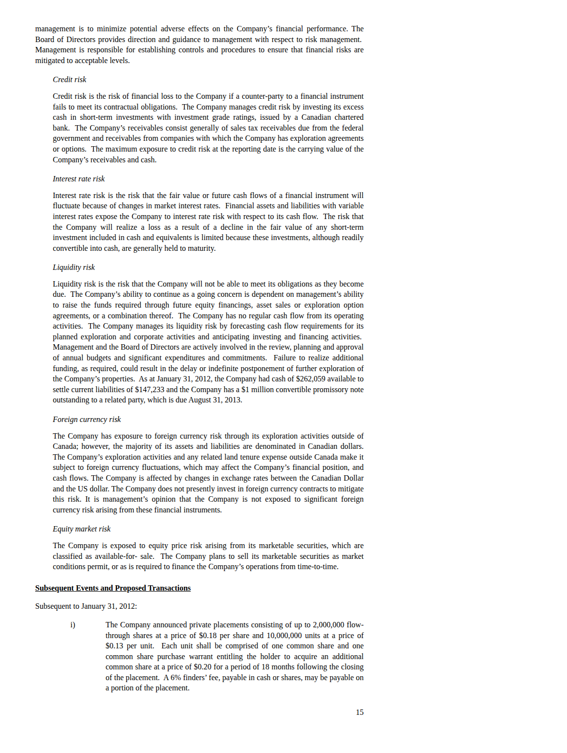management is to minimize potential adverse effects on the Company’s financial performance. The Board of Directors provides direction and guidance to management with respect to risk management. Management is responsible for establishing controls and procedures to ensure that financial risks are mitigated to acceptable levels.
Credit risk
Credit risk is the risk of financial loss to the Company if a counter-party to a financial instrument fails to meet its contractual obligations. The Company manages credit risk by investing its excess cash in short-term investments with investment grade ratings, issued by a Canadian chartered bank. The Company’s receivables consist generally of sales tax receivables due from the federal government and receivables from companies with which the Company has exploration agreements or options. The maximum exposure to credit risk at the reporting date is the carrying value of the Company’s receivables and cash.
Interest rate risk
Interest rate risk is the risk that the fair value or future cash flows of a financial instrument will fluctuate because of changes in market interest rates. Financial assets and liabilities with variable interest rates expose the Company to interest rate risk with respect to its cash flow. The risk that the Company will realize a loss as a result of a decline in the fair value of any short-term investment included in cash and equivalents is limited because these investments, although readily convertible into cash, are generally held to maturity.
Liquidity risk
Liquidity risk is the risk that the Company will not be able to meet its obligations as they become due. The Company’s ability to continue as a going concern is dependent on management’s ability to raise the funds required through future equity financings, asset sales or exploration option agreements, or a combination thereof. The Company has no regular cash flow from its operating activities. The Company manages its liquidity risk by forecasting cash flow requirements for its planned exploration and corporate activities and anticipating investing and financing activities. Management and the Board of Directors are actively involved in the review, planning and approval of annual budgets and significant expenditures and commitments. Failure to realize additional funding, as required, could result in the delay or indefinite postponement of further exploration of the Company’s properties. As at January 31, 2012, the Company had cash of $262,059 available to settle current liabilities of $147,233 and the Company has a $1 million convertible promissory note outstanding to a related party, which is due August 31, 2013.
Foreign currency risk
The Company has exposure to foreign currency risk through its exploration activities outside of Canada; however, the majority of its assets and liabilities are denominated in Canadian dollars. The Company’s exploration activities and any related land tenure expense outside Canada make it subject to foreign currency fluctuations, which may affect the Company’s financial position, and cash flows. The Company is affected by changes in exchange rates between the Canadian Dollar and the US dollar. The Company does not presently invest in foreign currency contracts to mitigate this risk. It is management’s opinion that the Company is not exposed to significant foreign currency risk arising from these financial instruments.
Equity market risk
The Company is exposed to equity price risk arising from its marketable securities, which are classified as available-for- sale. The Company plans to sell its marketable securities as market conditions permit, or as is required to finance the Company’s operations from time-to-time.
Subsequent Events and Proposed Transactions
Subsequent to January 31, 2012:
i)
The Company announced private placements consisting of up to 2,000,000 flow-through shares at a price of $0.18 per share and 10,000,000 units at a price of $0.13 per unit. Each unit shall be comprised of one common share and one common share purchase warrant entitling the holder to acquire an additional common share at a price of $0.20 for a period of 18 months following the closing of the placement. A 6% finders’ fee, payable in cash or shares, may be payable on a portion of the placement.
15